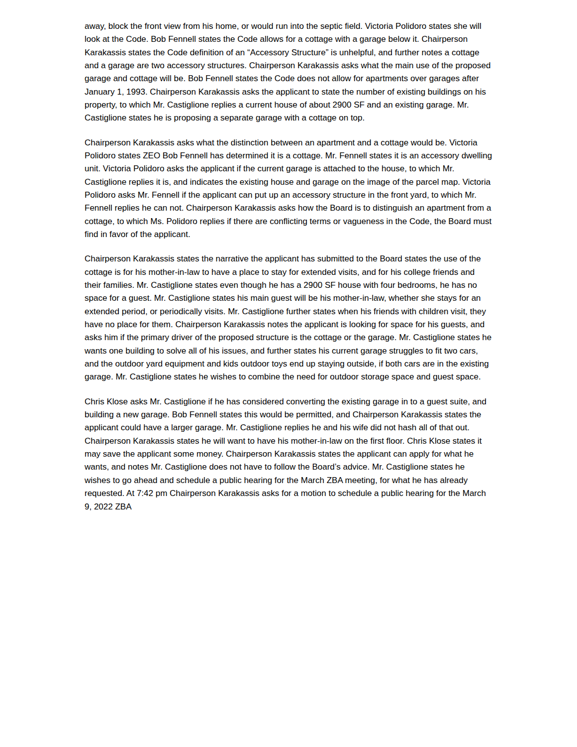away, block the front view from his home, or would run into the septic field. Victoria Polidoro states she will look at the Code. Bob Fennell states the Code allows for a cottage with a garage below it. Chairperson Karakassis states the Code definition of an “Accessory Structure” is unhelpful, and further notes a cottage and a garage are two accessory structures. Chairperson Karakassis asks what the main use of the proposed garage and cottage will be. Bob Fennell states the Code does not allow for apartments over garages after January 1, 1993. Chairperson Karakassis asks the applicant to state the number of existing buildings on his property, to which Mr. Castiglione replies a current house of about 2900 SF and an existing garage. Mr. Castiglione states he is proposing a separate garage with a cottage on top.
Chairperson Karakassis asks what the distinction between an apartment and a cottage would be. Victoria Polidoro states ZEO Bob Fennell has determined it is a cottage. Mr. Fennell states it is an accessory dwelling unit. Victoria Polidoro asks the applicant if the current garage is attached to the house, to which Mr. Castiglione replies it is, and indicates the existing house and garage on the image of the parcel map. Victoria Polidoro asks Mr. Fennell if the applicant can put up an accessory structure in the front yard, to which Mr. Fennell replies he can not. Chairperson Karakassis asks how the Board is to distinguish an apartment from a cottage, to which Ms. Polidoro replies if there are conflicting terms or vagueness in the Code, the Board must find in favor of the applicant.
Chairperson Karakassis states the narrative the applicant has submitted to the Board states the use of the cottage is for his mother-in-law to have a place to stay for extended visits, and for his college friends and their families. Mr. Castiglione states even though he has a 2900 SF house with four bedrooms, he has no space for a guest. Mr. Castiglione states his main guest will be his mother-in-law, whether she stays for an extended period, or periodically visits. Mr. Castiglione further states when his friends with children visit, they have no place for them. Chairperson Karakassis notes the applicant is looking for space for his guests, and asks him if the primary driver of the proposed structure is the cottage or the garage. Mr. Castiglione states he wants one building to solve all of his issues, and further states his current garage struggles to fit two cars, and the outdoor yard equipment and kids outdoor toys end up staying outside, if both cars are in the existing garage. Mr. Castiglione states he wishes to combine the need for outdoor storage space and guest space.
Chris Klose asks Mr. Castiglione if he has considered converting the existing garage in to a guest suite, and building a new garage. Bob Fennell states this would be permitted, and Chairperson Karakassis states the applicant could have a larger garage. Mr. Castiglione replies he and his wife did not hash all of that out. Chairperson Karakassis states he will want to have his mother-in-law on the first floor. Chris Klose states it may save the applicant some money. Chairperson Karakassis states the applicant can apply for what he wants, and notes Mr. Castiglione does not have to follow the Board’s advice. Mr. Castiglione states he wishes to go ahead and schedule a public hearing for the March ZBA meeting, for what he has already requested. At 7:42 pm Chairperson Karakassis asks for a motion to schedule a public hearing for the March 9, 2022 ZBA